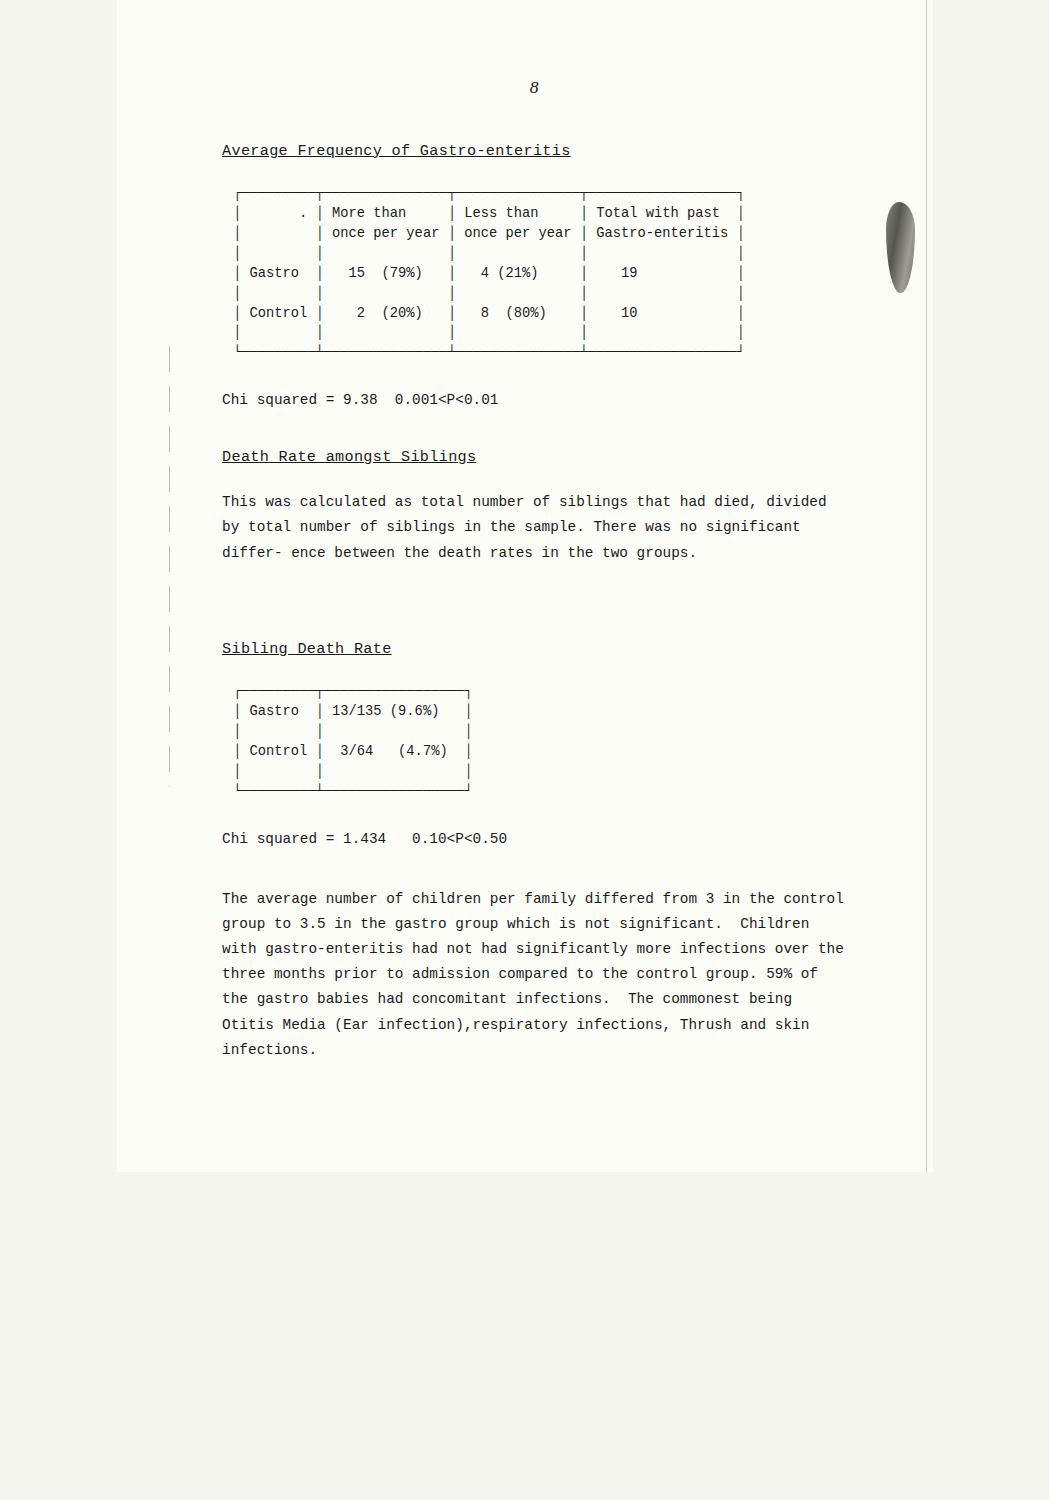8
Average Frequency of Gastro-enteritis
 ┌─────────┬───────────────┬───────────────┬──────────────────┐
 │       . │ More than     │ Less than     │ Total with past  │
 │         │ once per year │ once per year │ Gastro-enteritis │
 │         │               │               │                  │
 │ Gastro  │   15  (79%)   │   4 (21%)     │    19            │
 │         │               │               │                  │
 │ Control │    2  (20%)   │   8  (80%)    │    10            │
 │         │               │               │                  │
 └─────────┴───────────────┴───────────────┴──────────────────┘
Chi squared = 9.38 0.001<P<0.01
Death Rate amongst Siblings
This was calculated as total number of siblings that had died, divided by total number of siblings in the sample. There was no significant differ- ence between the death rates in the two groups.
Sibling Death Rate
 ┌─────────┬─────────────────┐
 │ Gastro  │ 13/135 (9.6%)   │
 │         │                 │
 │ Control │  3/64   (4.7%)  │
 │         │                 │
 └─────────┴─────────────────┘
Chi squared = 1.434 0.10<P<0.50
The average number of children per family differed from 3 in the control group to 3.5 in the gastro group which is not significant. Children with gastro-enteritis had not had significantly more infections over the three months prior to admission compared to the control group. 59% of the gastro babies had concomitant infections. The commonest being Otitis Media (Ear infection),respiratory infections, Thrush and skin infections.